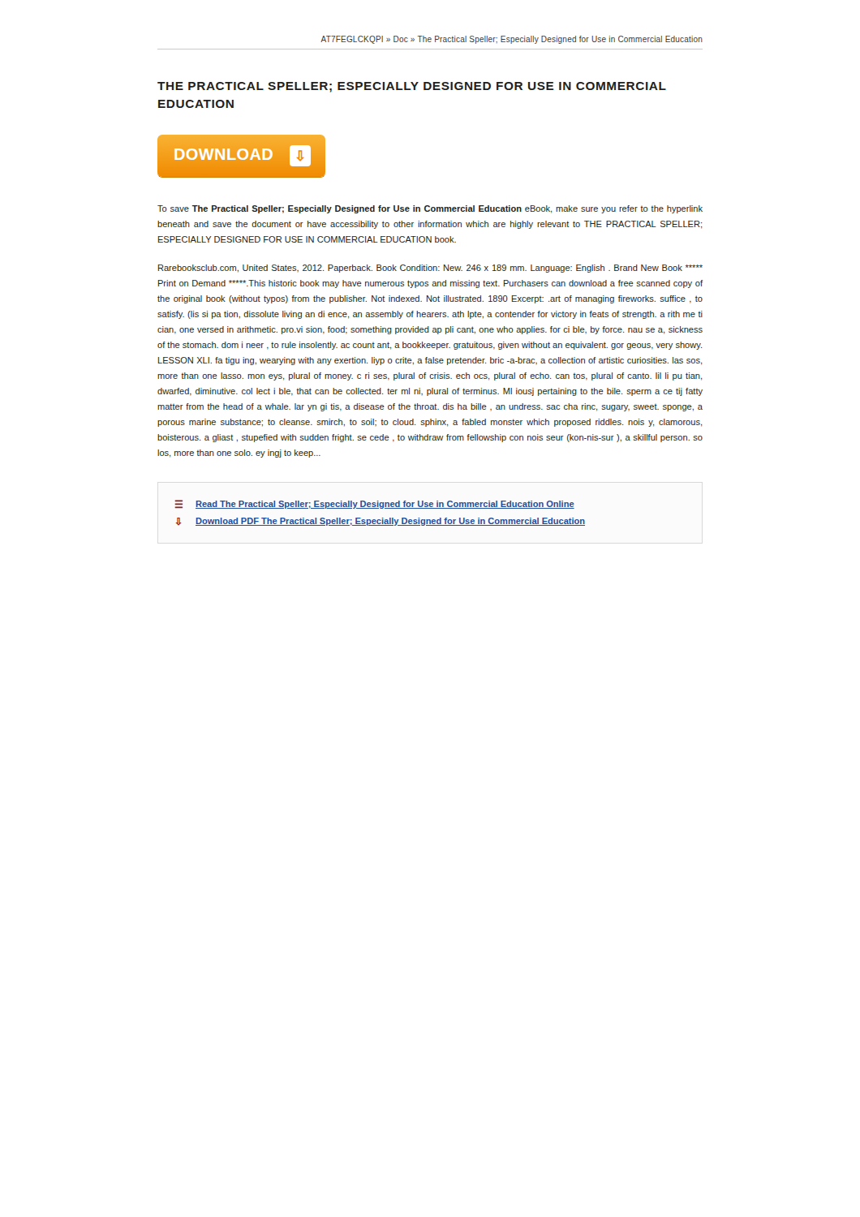AT7FEGLCKQPI » Doc » The Practical Speller; Especially Designed for Use in Commercial Education
THE PRACTICAL SPELLER; ESPECIALLY DESIGNED FOR USE IN COMMERCIAL EDUCATION
DOWNLOAD ⇩
To save The Practical Speller; Especially Designed for Use in Commercial Education eBook, make sure you refer to the hyperlink beneath and save the document or have accessibility to other information which are highly relevant to THE PRACTICAL SPELLER; ESPECIALLY DESIGNED FOR USE IN COMMERCIAL EDUCATION book.
Rarebooksclub.com, United States, 2012. Paperback. Book Condition: New. 246 x 189 mm. Language: English . Brand New Book ***** Print on Demand *****.This historic book may have numerous typos and missing text. Purchasers can download a free scanned copy of the original book (without typos) from the publisher. Not indexed. Not illustrated. 1890 Excerpt: .art of managing fireworks. suffice , to satisfy. (lis si pa tion, dissolute living an di ence, an assembly of hearers. ath lpte, a contender for victory in feats of strength. a rith me ti cian, one versed in arithmetic. pro.vi sion, food; something provided ap pli cant, one who applies. for ci ble, by force. nau se a, sickness of the stomach. dom i neer , to rule insolently. ac count ant, a bookkeeper. gratuitous, given without an equivalent. gor geous, very showy. LESSON XLI. fa tigu ing, wearying with any exertion. liyp o crite, a false pretender. bric -a-brac, a collection of artistic curiosities. las sos, more than one lasso. mon eys, plural of money. c ri ses, plural of crisis. ech ocs, plural of echo. can tos, plural of canto. lil li pu tian, dwarfed, diminutive. col lect i ble, that can be collected. ter ml ni, plural of terminus. Ml iousj pertaining to the bile. sperm a ce tij fatty matter from the head of a whale. lar yn gi tis, a disease of the throat. dis ha bille , an undress. sac cha rinc, sugary, sweet. sponge, a porous marine substance; to cleanse. smirch, to soil; to cloud. sphinx, a fabled monster which proposed riddles. nois y, clamorous, boisterous. a gliast , stupefied with sudden fright. se cede , to withdraw from fellowship con nois seur (kon-nis-sur ), a skillful person. so los, more than one solo. ey ingj to keep...
☰Read The Practical Speller; Especially Designed for Use in Commercial Education Online
⇩Download PDF The Practical Speller; Especially Designed for Use in Commercial Education